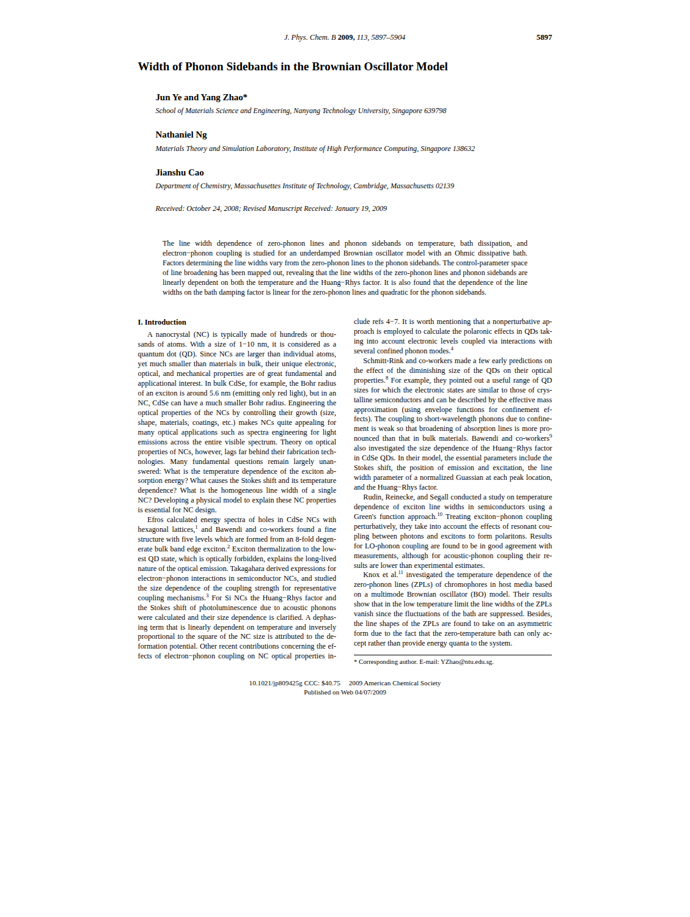5897
J. Phys. Chem. B 2009, 113, 5897–5904
5897
Width of Phonon Sidebands in the Brownian Oscillator Model
Jun Ye and Yang Zhao*
School of Materials Science and Engineering, Nanyang Technology University, Singapore 639798
Nathaniel Ng
Materials Theory and Simulation Laboratory, Institute of High Performance Computing, Singapore 138632
Jianshu Cao
Department of Chemistry, Massachusettes Institute of Technology, Cambridge, Massachusetts 02139
Received: October 24, 2008; Revised Manuscript Received: January 19, 2009
The line width dependence of zero-phonon lines and phonon sidebands on temperature, bath dissipation, and electron−phonon coupling is studied for an underdamped Brownian oscillator model with an Ohmic dissipative bath. Factors determining the line widths vary from the zero-phonon lines to the phonon sidebands. The control-parameter space of line broadening has been mapped out, revealing that the line widths of the zero-phonon lines and phonon sidebands are linearly dependent on both the temperature and the Huang−Rhys factor. It is also found that the dependence of the line widths on the bath damping factor is linear for the zero-phonon lines and quadratic for the phonon sidebands.
I. Introduction
A nanocrystal (NC) is typically made of hundreds or thousands of atoms. With a size of 1−10 nm, it is considered as a quantum dot (QD). Since NCs are larger than individual atoms, yet much smaller than materials in bulk, their unique electronic, optical, and mechanical properties are of great fundamental and applicational interest. In bulk CdSe, for example, the Bohr radius of an exciton is around 5.6 nm (emitting only red light), but in an NC, CdSe can have a much smaller Bohr radius. Engineering the optical properties of the NCs by controlling their growth (size, shape, materials, coatings, etc.) makes NCs quite appealing for many optical applications such as spectra engineering for light emissions across the entire visible spectrum. Theory on optical properties of NCs, however, lags far behind their fabrication technologies. Many fundamental questions remain largely unanswered: What is the temperature dependence of the exciton absorption energy? What causes the Stokes shift and its temperature dependence? What is the homogeneous line width of a single NC? Developing a physical model to explain these NC properties is essential for NC design.
Efros calculated energy spectra of holes in CdSe NCs with hexagonal lattices,1 and Bawendi and co-workers found a fine structure with five levels which are formed from an 8-fold degenerate bulk band edge exciton.2 Exciton thermalization to the lowest QD state, which is optically forbidden, explains the long-lived nature of the optical emission. Takagahara derived expressions for electron−phonon interactions in semiconductor NCs, and studied the size dependence of the coupling strength for representative coupling mechanisms.3 For Si NCs the Huang−Rhys factor and the Stokes shift of photoluminescence due to acoustic phonons were calculated and their size dependence is clarified. A dephasing term that is linearly dependent on temperature and inversely proportional to the square of the NC size is attributed to the deformation potential. Other recent contributions concerning the effects of electron−phonon coupling on NC optical properties include refs 4−7. It is worth mentioning that a nonperturbative approach is employed to calculate the polaronic effects in QDs taking into account electronic levels coupled via interactions with several confined phonon modes.4
Schmitt-Rink and co-workers made a few early predictions on the effect of the diminishing size of the QDs on their optical properties.8 For example, they pointed out a useful range of QD sizes for which the electronic states are similar to those of crystalline semiconductors and can be described by the effective mass approximation (using envelope functions for confinement effects). The coupling to short-wavelength phonons due to confinement is weak so that broadening of absorption lines is more pronounced than that in bulk materials. Bawendi and co-workers9 also investigated the size dependence of the Huang−Rhys factor in CdSe QDs. In their model, the essential parameters include the Stokes shift, the position of emission and excitation, the line width parameter of a normalized Guassian at each peak location, and the Huang−Rhys factor.
Rudin, Reinecke, and Segall conducted a study on temperature dependence of exciton line widths in semiconductors using a Green's function approach.10 Treating exciton−phonon coupling perturbatively, they take into account the effects of resonant coupling between photons and excitons to form polaritons. Results for LO-phonon coupling are found to be in good agreement with measurements, although for acoustic-phonon coupling their results are lower than experimental estimates.
Knox et al.11 investigated the temperature dependence of the zero-phonon lines (ZPLs) of chromophores in host media based on a multimode Brownian oscillator (BO) model. Their results show that in the low temperature limit the line widths of the ZPLs vanish since the fluctuations of the bath are suppressed. Besides, the line shapes of the ZPLs are found to take on an asymmetric form due to the fact that the zero-temperature bath can only accept rather than provide energy quanta to the system.
* Corresponding author. E-mail: YZhao@ntu.edu.sg.
10.1021/jp809425g CCC: $40.75 2009 American Chemical Society
Published on Web 04/07/2009